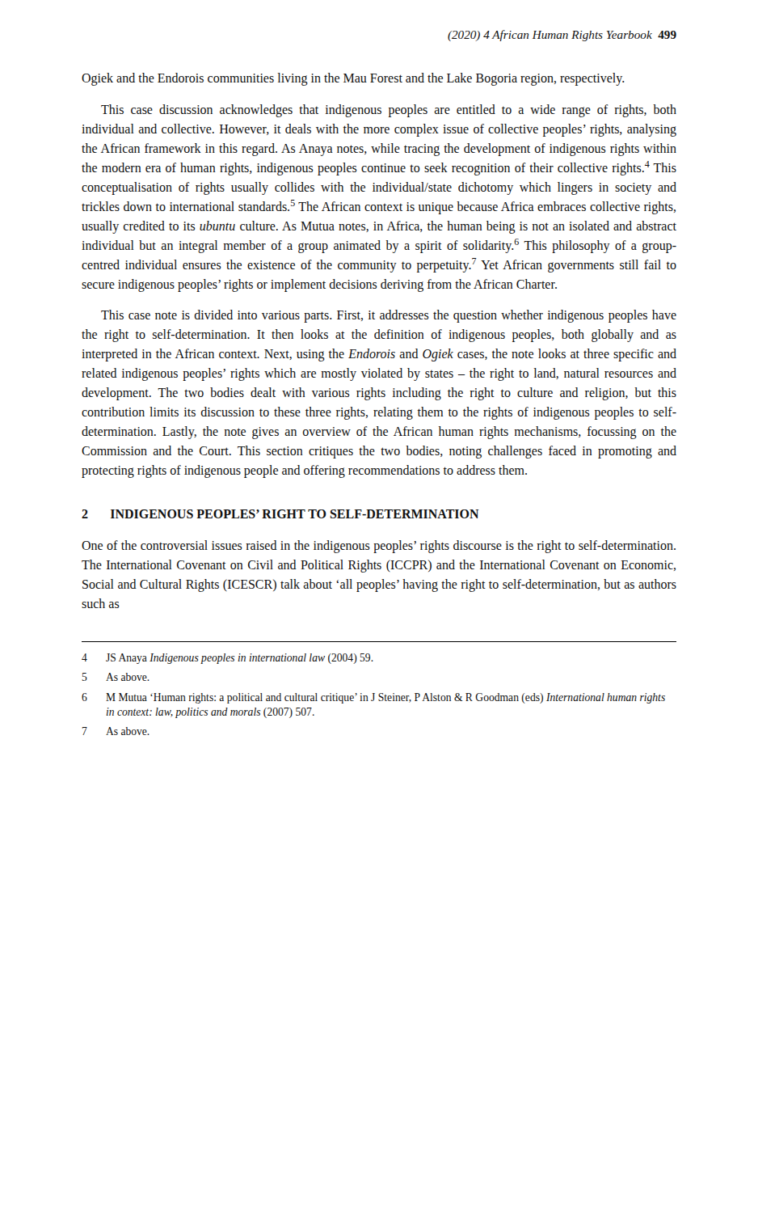(2020) 4 African Human Rights Yearbook 499
Ogiek and the Endorois communities living in the Mau Forest and the Lake Bogoria region, respectively.
This case discussion acknowledges that indigenous peoples are entitled to a wide range of rights, both individual and collective. However, it deals with the more complex issue of collective peoples’ rights, analysing the African framework in this regard. As Anaya notes, while tracing the development of indigenous rights within the modern era of human rights, indigenous peoples continue to seek recognition of their collective rights.4 This conceptualisation of rights usually collides with the individual/state dichotomy which lingers in society and trickles down to international standards.5 The African context is unique because Africa embraces collective rights, usually credited to its ubuntu culture. As Mutua notes, in Africa, the human being is not an isolated and abstract individual but an integral member of a group animated by a spirit of solidarity.6 This philosophy of a group-centred individual ensures the existence of the community to perpetuity.7 Yet African governments still fail to secure indigenous peoples’ rights or implement decisions deriving from the African Charter.
This case note is divided into various parts. First, it addresses the question whether indigenous peoples have the right to self-determination. It then looks at the definition of indigenous peoples, both globally and as interpreted in the African context. Next, using the Endorois and Ogiek cases, the note looks at three specific and related indigenous peoples’ rights which are mostly violated by states – the right to land, natural resources and development. The two bodies dealt with various rights including the right to culture and religion, but this contribution limits its discussion to these three rights, relating them to the rights of indigenous peoples to self-determination. Lastly, the note gives an overview of the African human rights mechanisms, focussing on the Commission and the Court. This section critiques the two bodies, noting challenges faced in promoting and protecting rights of indigenous people and offering recommendations to address them.
2 INDIGENOUS PEOPLES’ RIGHT TO SELF-DETERMINATION
One of the controversial issues raised in the indigenous peoples’ rights discourse is the right to self-determination. The International Covenant on Civil and Political Rights (ICCPR) and the International Covenant on Economic, Social and Cultural Rights (ICESCR) talk about ‘all peoples’ having the right to self-determination, but as authors such as
JS Anaya Indigenous peoples in international law (2004) 59.
As above.
M Mutua ‘Human rights: a political and cultural critique’ in J Steiner, P Alston & R Goodman (eds) International human rights in context: law, politics and morals (2007) 507.
As above.